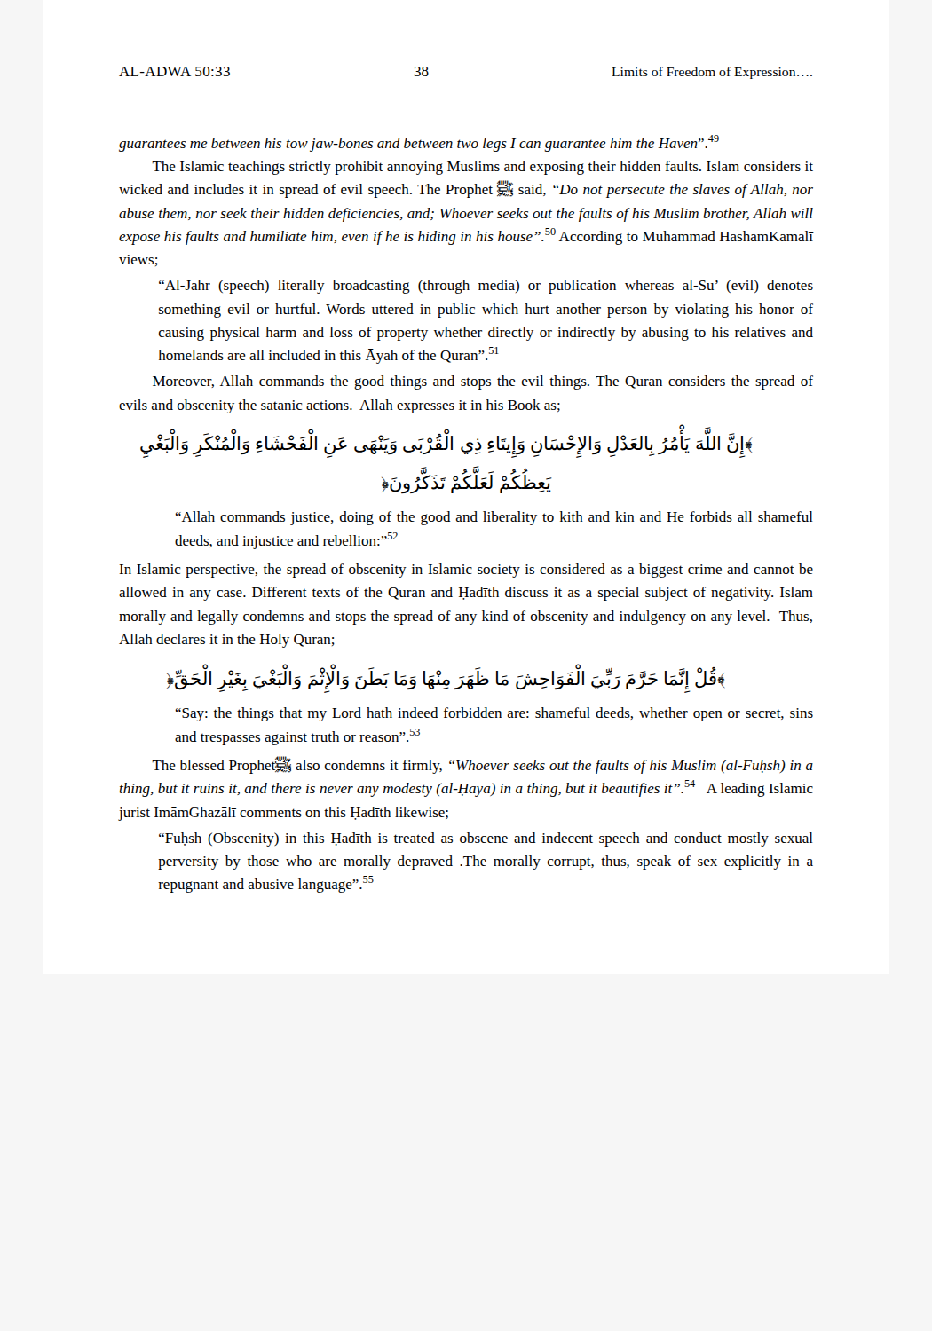AL-ADWA 50:33 38 Limits of Freedom of Expression….
guarantees me between his tow jaw-bones and between two legs I can guarantee him the Haven”.49
The Islamic teachings strictly prohibit annoying Muslims and exposing their hidden faults. Islam considers it wicked and includes it in spread of evil speech. The Prophet ﷺ said, “Do not persecute the slaves of Allah, nor abuse them, nor seek their hidden deficiencies, and; Whoever seeks out the faults of his Muslim brother, Allah will expose his faults and humiliate him, even if he is hiding in his house”.50 According to Muhammad HāshamKamālī views;
“Al-Jahr (speech) literally broadcasting (through media) or publication whereas al-Su’ (evil) denotes something evil or hurtful. Words uttered in public which hurt another person by violating his honor of causing physical harm and loss of property whether directly or indirectly by abusing to his relatives and homelands are all included in this Āyah of the Quran”.51
Moreover, Allah commands the good things and stops the evil things. The Quran considers the spread of evils and obscenity the satanic actions. Allah expresses it in his Book as;
﴾إِنَّ اللَّهَ يَأْمُرُ بِالعَدْلِ وَالإِحْسَانِ وَإِيتَاءِ ذِي الْقُرْبَى وَيَنْهَى عَنِ الْفَحْشَاءِ وَالْمُنْكَرِ وَالْبَغْيِ يَعِظُكُمْ لَعَلَّكُمْ تَذَكَّرُونَ﴿
“Allah commands justice, doing of the good and liberality to kith and kin and He forbids all shameful deeds, and injustice and rebellion:”52
In Islamic perspective, the spread of obscenity in Islamic society is considered as a biggest crime and cannot be allowed in any case. Different texts of the Quran and Ḥadīth discuss it as a special subject of negativity. Islam morally and legally condemns and stops the spread of any kind of obscenity and indulgency on any level. Thus, Allah declares it in the Holy Quran;
﴾قُلْ إِنَّمَا حَرَّمَ رَبِّيَ الْفَوَاحِشَ مَا ظَهَرَ مِنْهَا وَمَا بَطَنَ وَالْإِثْمَ وَالْبَغْيَ بِغَيْرِ الْحَقِّ﴿
“Say: the things that my Lord hath indeed forbidden are: shameful deeds, whether open or secret, sins and trespasses against truth or reason”.53
The blessed Prophetﷺ also condemns it firmly, “Whoever seeks out the faults of his Muslim (al-Fuḥsh) in a thing, but it ruins it, and there is never any modesty (al-Ḥayā) in a thing, but it beautifies it”.54 A leading Islamic jurist ImāmGhazālī comments on this Ḥadīth likewise;
“Fuḥsh (Obscenity) in this Ḥadīth is treated as obscene and indecent speech and conduct mostly sexual perversity by those who are morally depraved .The morally corrupt, thus, speak of sex explicitly in a repugnant and abusive language”.55